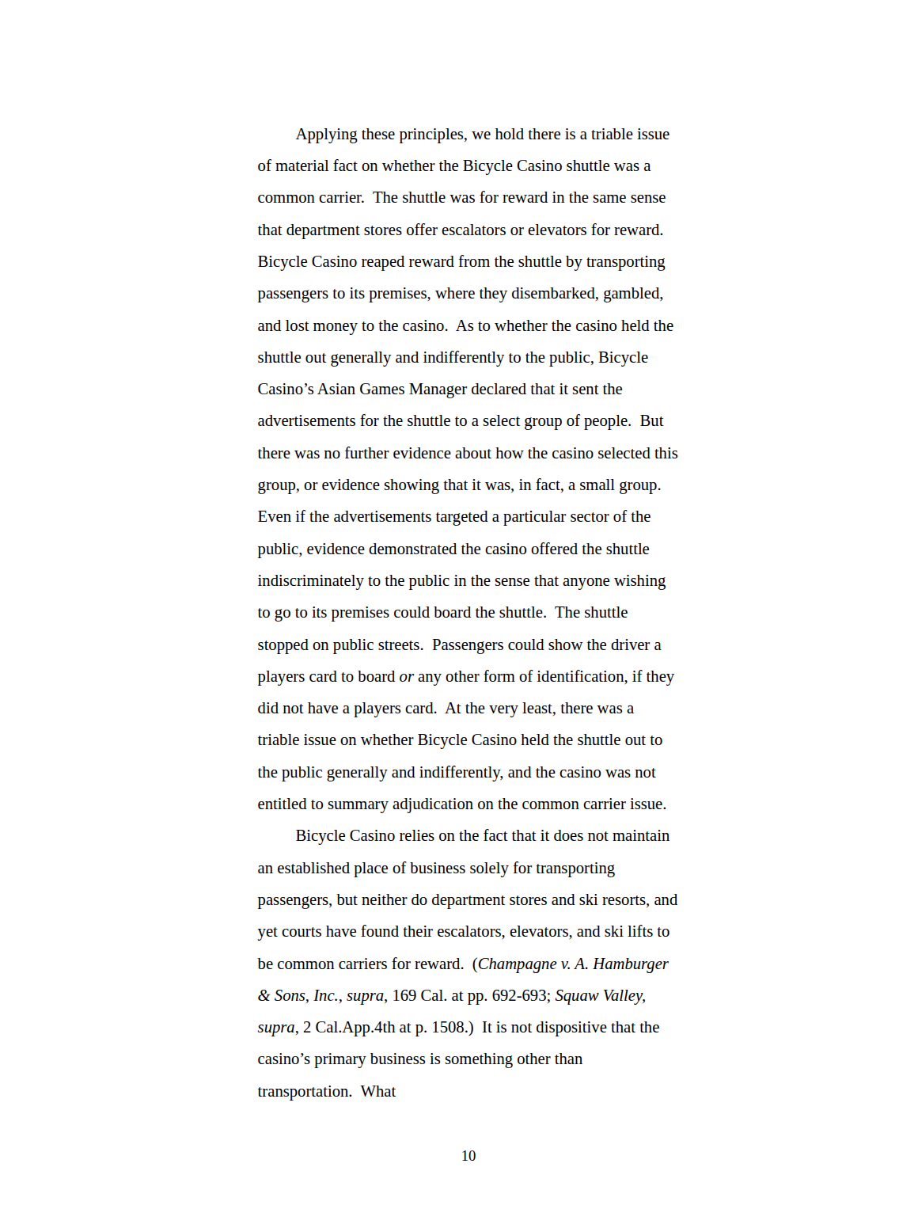Applying these principles, we hold there is a triable issue of material fact on whether the Bicycle Casino shuttle was a common carrier. The shuttle was for reward in the same sense that department stores offer escalators or elevators for reward. Bicycle Casino reaped reward from the shuttle by transporting passengers to its premises, where they disembarked, gambled, and lost money to the casino. As to whether the casino held the shuttle out generally and indifferently to the public, Bicycle Casino’s Asian Games Manager declared that it sent the advertisements for the shuttle to a select group of people. But there was no further evidence about how the casino selected this group, or evidence showing that it was, in fact, a small group. Even if the advertisements targeted a particular sector of the public, evidence demonstrated the casino offered the shuttle indiscriminately to the public in the sense that anyone wishing to go to its premises could board the shuttle. The shuttle stopped on public streets. Passengers could show the driver a players card to board or any other form of identification, if they did not have a players card. At the very least, there was a triable issue on whether Bicycle Casino held the shuttle out to the public generally and indifferently, and the casino was not entitled to summary adjudication on the common carrier issue.
Bicycle Casino relies on the fact that it does not maintain an established place of business solely for transporting passengers, but neither do department stores and ski resorts, and yet courts have found their escalators, elevators, and ski lifts to be common carriers for reward. (Champagne v. A. Hamburger & Sons, Inc., supra, 169 Cal. at pp. 692-693; Squaw Valley, supra, 2 Cal.App.4th at p. 1508.) It is not dispositive that the casino’s primary business is something other than transportation. What
10